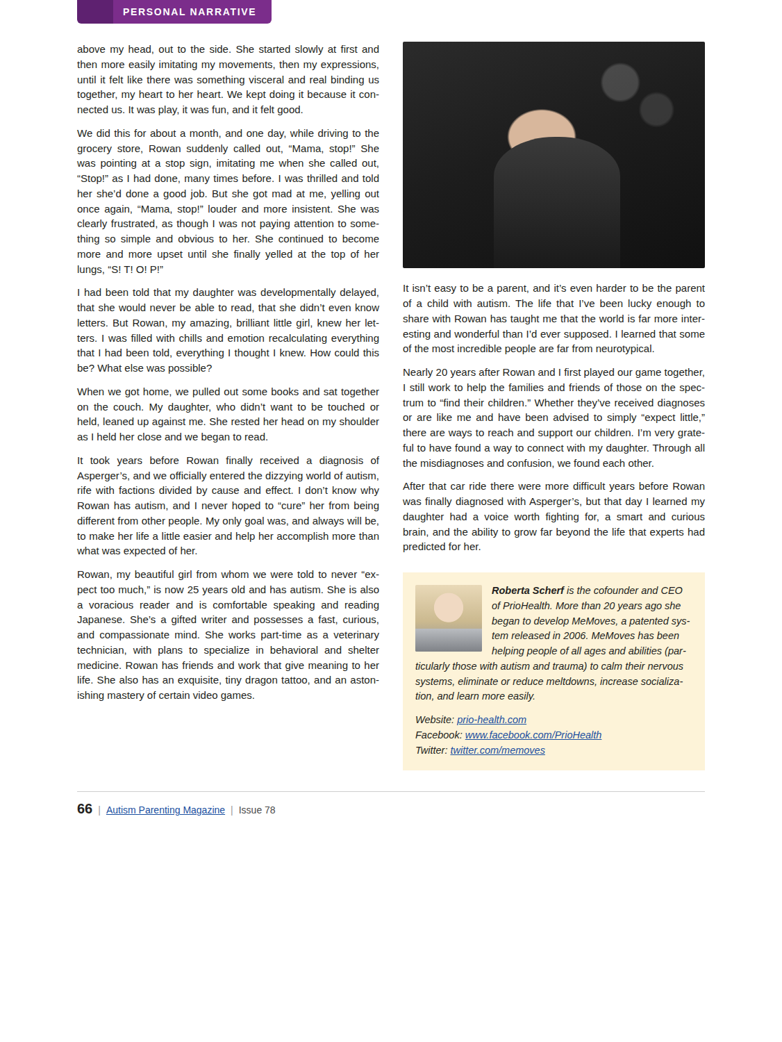Personal Narrative
above my head, out to the side. She started slowly at first and then more easily imitating my movements, then my expressions, until it felt like there was something visceral and real binding us together, my heart to her heart. We kept doing it because it connected us. It was play, it was fun, and it felt good.
We did this for about a month, and one day, while driving to the grocery store, Rowan suddenly called out, “Mama, stop!” She was pointing at a stop sign, imitating me when she called out, “Stop!” as I had done, many times before. I was thrilled and told her she’d done a good job. But she got mad at me, yelling out once again, “Mama, stop!” louder and more insistent. She was clearly frustrated, as though I was not paying attention to something so simple and obvious to her. She continued to become more and more upset until she finally yelled at the top of her lungs, “S! T! O! P!”
I had been told that my daughter was developmentally delayed, that she would never be able to read, that she didn’t even know letters. But Rowan, my amazing, brilliant little girl, knew her letters. I was filled with chills and emotion recalculating everything that I had been told, everything I thought I knew. How could this be? What else was possible?
When we got home, we pulled out some books and sat together on the couch. My daughter, who didn’t want to be touched or held, leaned up against me. She rested her head on my shoulder as I held her close and we began to read.
It took years before Rowan finally received a diagnosis of Asperger’s, and we officially entered the dizzying world of autism, rife with factions divided by cause and effect. I don’t know why Rowan has autism, and I never hoped to “cure” her from being different from other people. My only goal was, and always will be, to make her life a little easier and help her accomplish more than what was expected of her.
Rowan, my beautiful girl from whom we were told to never “expect too much,” is now 25 years old and has autism. She is also a voracious reader and is comfortable speaking and reading Japanese. She’s a gifted writer and possesses a fast, curious, and compassionate mind. She works part-time as a veterinary technician, with plans to specialize in behavioral and shelter medicine. Rowan has friends and work that give meaning to her life. She also has an exquisite, tiny dragon tattoo, and an astonishing mastery of certain video games.
It isn’t easy to be a parent, and it’s even harder to be the parent of a child with autism. The life that I’ve been lucky enough to share with Rowan has taught me that the world is far more interesting and wonderful than I’d ever supposed. I learned that some of the most incredible people are far from neurotypical.
Nearly 20 years after Rowan and I first played our game together, I still work to help the families and friends of those on the spectrum to “find their children.” Whether they’ve received diagnoses or are like me and have been advised to simply “expect little,” there are ways to reach and support our children. I’m very grateful to have found a way to connect with my daughter. Through all the misdiagnoses and confusion, we found each other.
After that car ride there were more difficult years before Rowan was finally diagnosed with Asperger’s, but that day I learned my daughter had a voice worth fighting for, a smart and curious brain, and the ability to grow far beyond the life that experts had predicted for her.
Roberta Scherf is the cofounder and CEO of PrioHealth. More than 20 years ago she began to develop MeMoves, a patented system released in 2006. MeMoves has been helping people of all ages and abilities (particularly those with autism and trauma) to calm their nervous systems, eliminate or reduce meltdowns, increase socialization, and learn more easily.
Website: prio-health.com
Facebook: www.facebook.com/PrioHealth
Twitter: twitter.com/memoves
66 | Autism Parenting Magazine | Issue 78